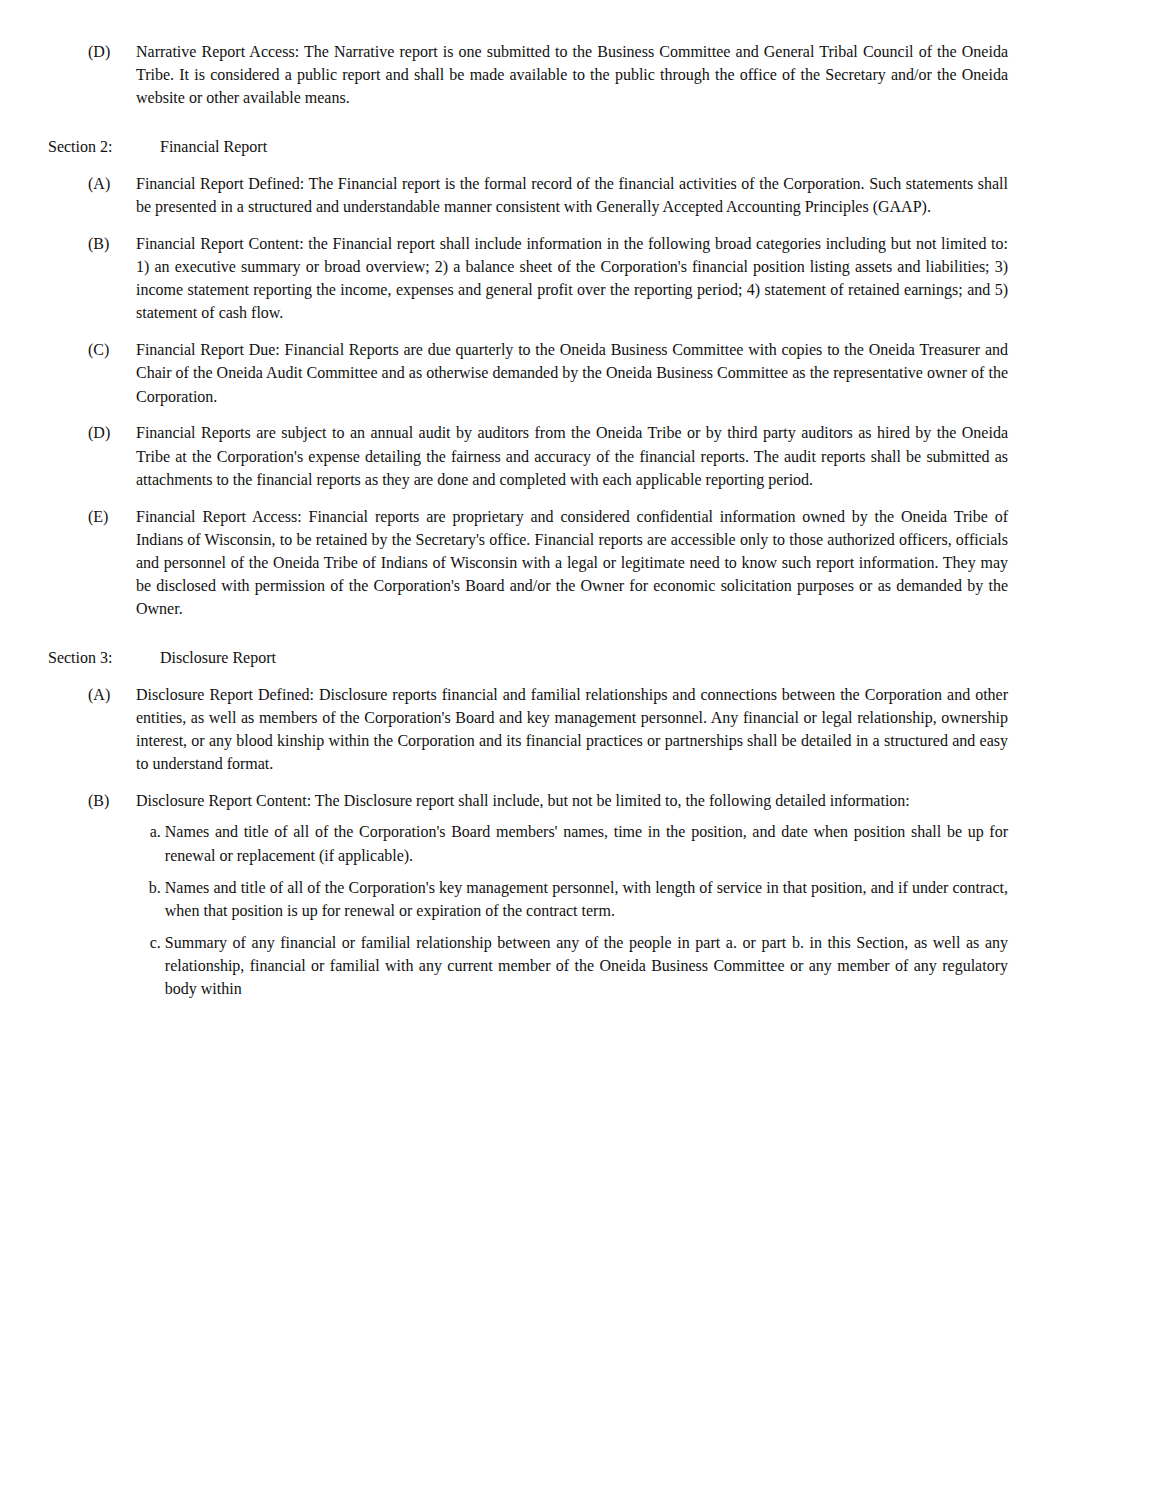(D)
Narrative Report Access: The Narrative report is one submitted to the Business Committee and General Tribal Council of the Oneida Tribe. It is considered a public report and shall be made available to the public through the office of the Secretary and/or the Oneida website or other available means.
Section 2:
Financial Report
(A)
Financial Report Defined: The Financial report is the formal record of the financial activities of the Corporation. Such statements shall be presented in a structured and understandable manner consistent with Generally Accepted Accounting Principles (GAAP).
(B)
Financial Report Content: the Financial report shall include information in the following broad categories including but not limited to: 1) an executive summary or broad overview; 2) a balance sheet of the Corporation's financial position listing assets and liabilities; 3) income statement reporting the income, expenses and general profit over the reporting period; 4) statement of retained earnings; and 5) statement of cash flow.
(C)
Financial Report Due: Financial Reports are due quarterly to the Oneida Business Committee with copies to the Oneida Treasurer and Chair of the Oneida Audit Committee and as otherwise demanded by the Oneida Business Committee as the representative owner of the Corporation.
(D)
Financial Reports are subject to an annual audit by auditors from the Oneida Tribe or by third party auditors as hired by the Oneida Tribe at the Corporation's expense detailing the fairness and accuracy of the financial reports. The audit reports shall be submitted as attachments to the financial reports as they are done and completed with each applicable reporting period.
(E)
Financial Report Access: Financial reports are proprietary and considered confidential information owned by the Oneida Tribe of Indians of Wisconsin, to be retained by the Secretary's office. Financial reports are accessible only to those authorized officers, officials and personnel of the Oneida Tribe of Indians of Wisconsin with a legal or legitimate need to know such report information. They may be disclosed with permission of the Corporation's Board and/or the Owner for economic solicitation purposes or as demanded by the Owner.
Section 3:
Disclosure Report
(A)
Disclosure Report Defined: Disclosure reports financial and familial relationships and connections between the Corporation and other entities, as well as members of the Corporation's Board and key management personnel. Any financial or legal relationship, ownership interest, or any blood kinship within the Corporation and its financial practices or partnerships shall be detailed in a structured and easy to understand format.
(B)
Disclosure Report Content: The Disclosure report shall include, but not be limited to, the following detailed information:
Names and title of all of the Corporation's Board members' names, time in the position, and date when position shall be up for renewal or replacement (if applicable).
Names and title of all of the Corporation's key management personnel, with length of service in that position, and if under contract, when that position is up for renewal or expiration of the contract term.
Summary of any financial or familial relationship between any of the people in part a. or part b. in this Section, as well as any relationship, financial or familial with any current member of the Oneida Business Committee or any member of any regulatory body within